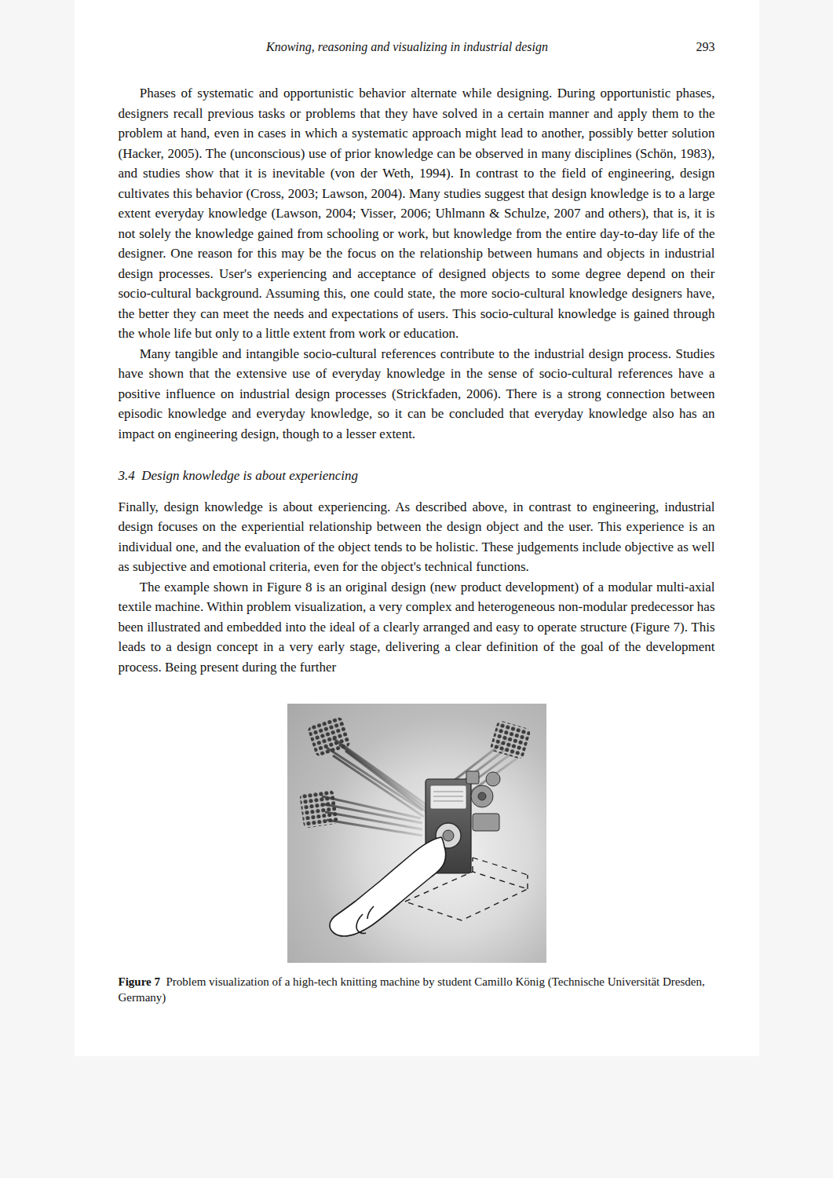Knowing, reasoning and visualizing in industrial design 293
Phases of systematic and opportunistic behavior alternate while designing. During opportunistic phases, designers recall previous tasks or problems that they have solved in a certain manner and apply them to the problem at hand, even in cases in which a systematic approach might lead to another, possibly better solution (Hacker, 2005). The (unconscious) use of prior knowledge can be observed in many disciplines (Schön, 1983), and studies show that it is inevitable (von der Weth, 1994). In contrast to the field of engineering, design cultivates this behavior (Cross, 2003; Lawson, 2004). Many studies suggest that design knowledge is to a large extent everyday knowledge (Lawson, 2004; Visser, 2006; Uhlmann & Schulze, 2007 and others), that is, it is not solely the knowledge gained from schooling or work, but knowledge from the entire day-to-day life of the designer. One reason for this may be the focus on the relationship between humans and objects in industrial design processes. User's experiencing and acceptance of designed objects to some degree depend on their socio-cultural background. Assuming this, one could state, the more socio-cultural knowledge designers have, the better they can meet the needs and expectations of users. This socio-cultural knowledge is gained through the whole life but only to a little extent from work or education.
Many tangible and intangible socio-cultural references contribute to the industrial design process. Studies have shown that the extensive use of everyday knowledge in the sense of socio-cultural references have a positive influence on industrial design processes (Strickfaden, 2006). There is a strong connection between episodic knowledge and everyday knowledge, so it can be concluded that everyday knowledge also has an impact on engineering design, though to a lesser extent.
3.4 Design knowledge is about experiencing
Finally, design knowledge is about experiencing. As described above, in contrast to engineering, industrial design focuses on the experiential relationship between the design object and the user. This experience is an individual one, and the evaluation of the object tends to be holistic. These judgements include objective as well as subjective and emotional criteria, even for the object's technical functions.
The example shown in Figure 8 is an original design (new product development) of a modular multi-axial textile machine. Within problem visualization, a very complex and heterogeneous non-modular predecessor has been illustrated and embedded into the ideal of a clearly arranged and easy to operate structure (Figure 7). This leads to a design concept in a very early stage, delivering a clear definition of the goal of the development process. Being present during the further
Figure 7 Problem visualization of a high-tech knitting machine by student Camillo König (Technische Universität Dresden, Germany)